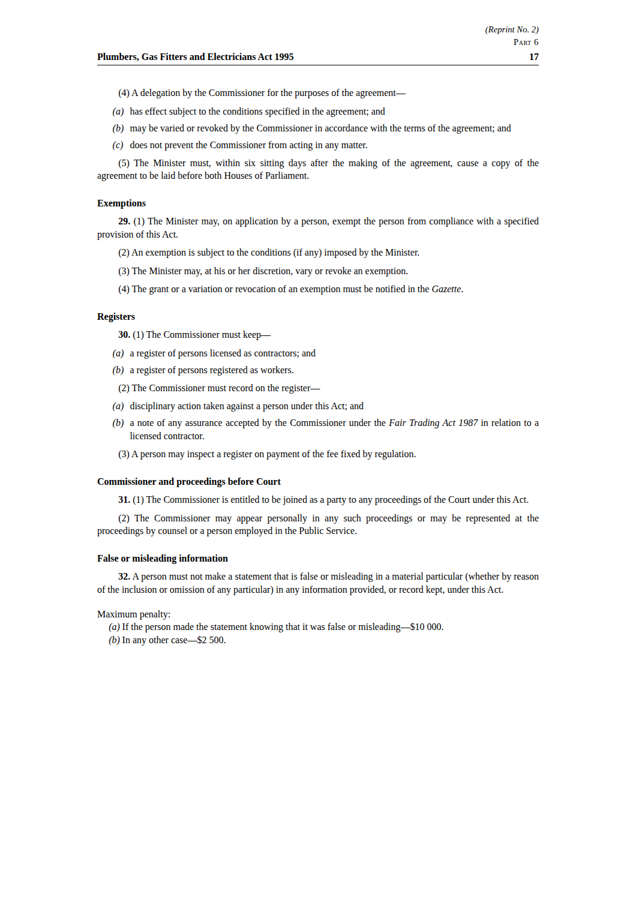(Reprint No. 2)
Part 6
Plumbers, Gas Fitters and Electricians Act 1995 17
(4) A delegation by the Commissioner for the purposes of the agreement—
(a) has effect subject to the conditions specified in the agreement; and
(b) may be varied or revoked by the Commissioner in accordance with the terms of the agreement; and
(c) does not prevent the Commissioner from acting in any matter.
(5) The Minister must, within six sitting days after the making of the agreement, cause a copy of the agreement to be laid before both Houses of Parliament.
Exemptions
29. (1) The Minister may, on application by a person, exempt the person from compliance with a specified provision of this Act.
(2) An exemption is subject to the conditions (if any) imposed by the Minister.
(3) The Minister may, at his or her discretion, vary or revoke an exemption.
(4) The grant or a variation or revocation of an exemption must be notified in the Gazette.
Registers
30. (1) The Commissioner must keep—
(a) a register of persons licensed as contractors; and
(b) a register of persons registered as workers.
(2) The Commissioner must record on the register—
(a) disciplinary action taken against a person under this Act; and
(b) a note of any assurance accepted by the Commissioner under the Fair Trading Act 1987 in relation to a licensed contractor.
(3) A person may inspect a register on payment of the fee fixed by regulation.
Commissioner and proceedings before Court
31. (1) The Commissioner is entitled to be joined as a party to any proceedings of the Court under this Act.
(2) The Commissioner may appear personally in any such proceedings or may be represented at the proceedings by counsel or a person employed in the Public Service.
False or misleading information
32. A person must not make a statement that is false or misleading in a material particular (whether by reason of the inclusion or omission of any particular) in any information provided, or record kept, under this Act.
Maximum penalty:
(a) If the person made the statement knowing that it was false or misleading—$10 000.
(b) In any other case—$2 500.